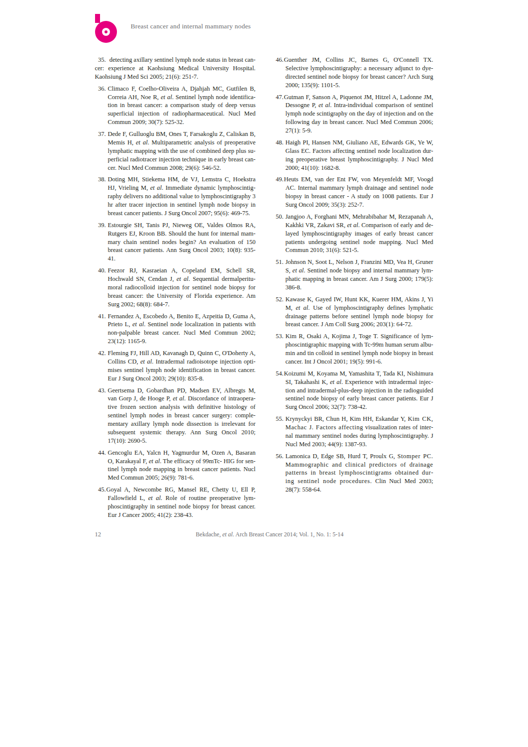Breast cancer and internal mammary nodes
detecting axillary sentinel lymph node status in breast cancer: experience at Kaohsiung Medical University Hospital. Kaohsiung J Med Sci 2005; 21(6): 251-7.
Climaco F, Coelho-Oliveira A, Djahjah MC, Gutfilen B, Correia AH, Noe R, et al. Sentinel lymph node identification in breast cancer: a comparison study of deep versus superficial injection of radiopharmaceutical. Nucl Med Commun 2009; 30(7): 525-32.
Dede F, Gulluoglu BM, Ones T, Farsakoglu Z, Caliskan B, Memis H, et al. Multiparametric analysis of preoperative lymphatic mapping with the use of combined deep plus superficial radiotracer injection technique in early breast cancer. Nucl Med Commun 2008; 29(6): 546-52.
Doting MH, Stiekema HM, de VJ, Lemstra C, Hoekstra HJ, Vrieling M, et al. Immediate dynamic lymphoscintigraphy delivers no additional value to lymphoscintigraphy 3 hr after tracer injection in sentinel lymph node biopsy in breast cancer patients. J Surg Oncol 2007; 95(6): 469-75.
Estourgie SH, Tanis PJ, Nieweg OE, Valdes Olmos RA, Rutgers EJ, Kroon BB. Should the hunt for internal mammary chain sentinel nodes begin? An evaluation of 150 breast cancer patients. Ann Surg Oncol 2003; 10(8): 935-41.
Feezor RJ, Kasraeian A, Copeland EM, Schell SR, Hochwald SN, Cendan J, et al. Sequential dermalperitumoral radiocolloid injection for sentinel node biopsy for breast cancer: the University of Florida experience. Am Surg 2002; 68(8): 684-7.
Fernandez A, Escobedo A, Benito E, Azpeitia D, Guma A, Prieto L, et al. Sentinel node localization in patients with non-palpable breast cancer. Nucl Med Commun 2002; 23(12): 1165-9.
Fleming FJ, Hill AD, Kavanagh D, Quinn C, O'Doherty A, Collins CD, et al. Intradermal radioisotope injection optimises sentinel lymph node identification in breast cancer. Eur J Surg Oncol 2003; 29(10): 835-8.
Geertsema D, Gobardhan PD, Madsen EV, Albregts M, van Gorp J, de Hooge P, et al. Discordance of intraoperative frozen section analysis with definitive histology of sentinel lymph nodes in breast cancer surgery: complementary axillary lymph node dissection is irrelevant for subsequent systemic therapy. Ann Surg Oncol 2010; 17(10): 2690-5.
Gencoglu EA, Yalcn H, Yagmurdur M, Ozen A, Basaran O, Karakayal F, et al. The efficacy of 99mTc- HIG for sentinel lymph node mapping in breast cancer patients. Nucl Med Commun 2005; 26(9): 781-6.
Goyal A, Newcombe RG, Mansel RE, Chetty U, Ell P, Fallowfield L, et al. Role of routine preoperative lymphoscintigraphy in sentinel node biopsy for breast cancer. Eur J Cancer 2005; 41(2): 238-43.
Guenther JM, Collins JC, Barnes G, O'Connell TX. Selective lymphoscintigraphy: a necessary adjunct to dye-directed sentinel node biopsy for breast cancer? Arch Surg 2000; 135(9): 1101-5.
Gutman F, Sanson A, Piquenot JM, Hitzel A, Ladonne JM, Dessogne P, et al. Intra-individual comparison of sentinel lymph node scintigraphy on the day of injection and on the following day in breast cancer. Nucl Med Commun 2006; 27(1): 5-9.
Haigh PI, Hansen NM, Giuliano AE, Edwards GK, Ye W, Glass EC. Factors affecting sentinel node localization during preoperative breast lymphoscintigraphy. J Nucl Med 2000; 41(10): 1682-8.
Heuts EM, van der Ent FW, von Meyenfeldt MF, Voogd AC. Internal mammary lymph drainage and sentinel node biopsy in breast cancer - A study on 1008 patients. Eur J Surg Oncol 2009; 35(3): 252-7.
Jangjoo A, Forghani MN, Mehrabibahar M, Rezapanah A, Kakhki VR, Zakavi SR, et al. Comparison of early and delayed lymphoscintigraphy images of early breast cancer patients undergoing sentinel node mapping. Nucl Med Commun 2010; 31(6): 521-5.
Johnson N, Soot L, Nelson J, Franzini MD, Vea H, Gruner S, et al. Sentinel node biopsy and internal mammary lymphatic mapping in breast cancer. Am J Surg 2000; 179(5): 386-8.
Kawase K, Gayed IW, Hunt KK, Kuerer HM, Akins J, Yi M, et al. Use of lymphoscintigraphy defines lymphatic drainage patterns before sentinel lymph node biopsy for breast cancer. J Am Coll Surg 2006; 203(1): 64-72.
Kim R, Osaki A, Kojima J, Toge T. Significance of lymphoscintigraphic mapping with Tc-99m human serum albumin and tin colloid in sentinel lymph node biopsy in breast cancer. Int J Oncol 2001; 19(5): 991-6.
Koizumi M, Koyama M, Yamashita T, Tada KI, Nishimura SI, Takahashi K, et al. Experience with intradermal injection and intradermal-plus-deep injection in the radioguided sentinel node biopsy of early breast cancer patients. Eur J Surg Oncol 2006; 32(7): 738-42.
Krynyckyi BR, Chun H, Kim HH, Eskandar Y, Kim CK, Machac J. Factors affecting visualization rates of internal mammary sentinel nodes during lymphoscintigraphy. J Nucl Med 2003; 44(9): 1387-93.
Lamonica D, Edge SB, Hurd T, Proulx G, Stomper PC. Mammographic and clinical predictors of drainage patterns in breast lymphoscintigrams obtained during sentinel node procedures. Clin Nucl Med 2003; 28(7): 558-64.
12 Bekdache, et al. Arch Breast Cancer 2014; Vol. 1, No. 1: 5-14